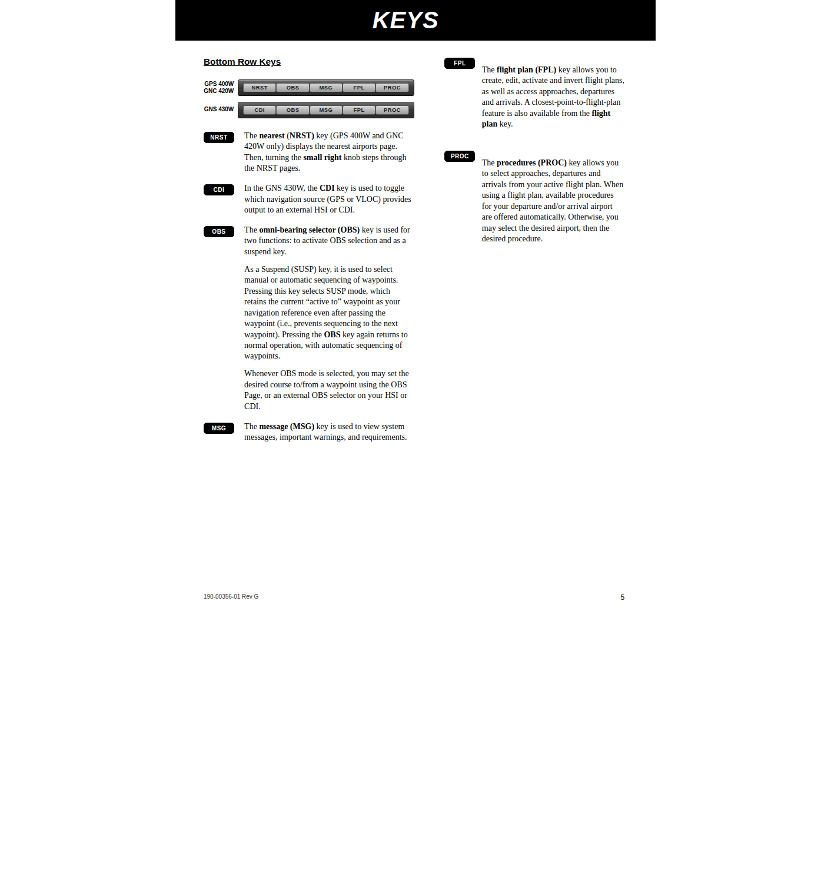KEYS
Bottom Row Keys
GPS 400W
GNC 420W
NRST OBS MSG FPL PROC
GNS 430W
CDI OBS MSG FPL PROC
NRST
The nearest (NRST) key (GPS 400W and GNC 420W only) displays the nearest airports page. Then, turning the small right knob steps through the NRST pages.
CDI
In the GNS 430W, the CDI key is used to toggle which navigation source (GPS or VLOC) provides output to an external HSI or CDI.
OBS
The omni-bearing selector (OBS) key is used for two functions: to activate OBS selection and as a suspend key.
As a Suspend (SUSP) key, it is used to select manual or automatic sequencing of waypoints. Pressing this key selects SUSP mode, which retains the current “active to” waypoint as your navigation reference even after passing the waypoint (i.e., prevents sequencing to the next waypoint). Pressing the OBS key again returns to normal operation, with automatic sequencing of waypoints.
Whenever OBS mode is selected, you may set the desired course to/from a waypoint using the OBS Page, or an external OBS selector on your HSI or CDI.
MSG
The message (MSG) key is used to view system messages, important warnings, and requirements.
FPL
The flight plan (FPL) key allows you to create, edit, activate and invert flight plans, as well as access approaches, departures and arrivals. A closest-point-to-flight-plan feature is also available from the flight plan key.
PROC
The procedures (PROC) key allows you to select approaches, departures and arrivals from your active flight plan. When using a flight plan, available procedures for your departure and/or arrival airport are offered automatically. Otherwise, you may select the desired airport, then the desired procedure.
190-00356-01 Rev G 5